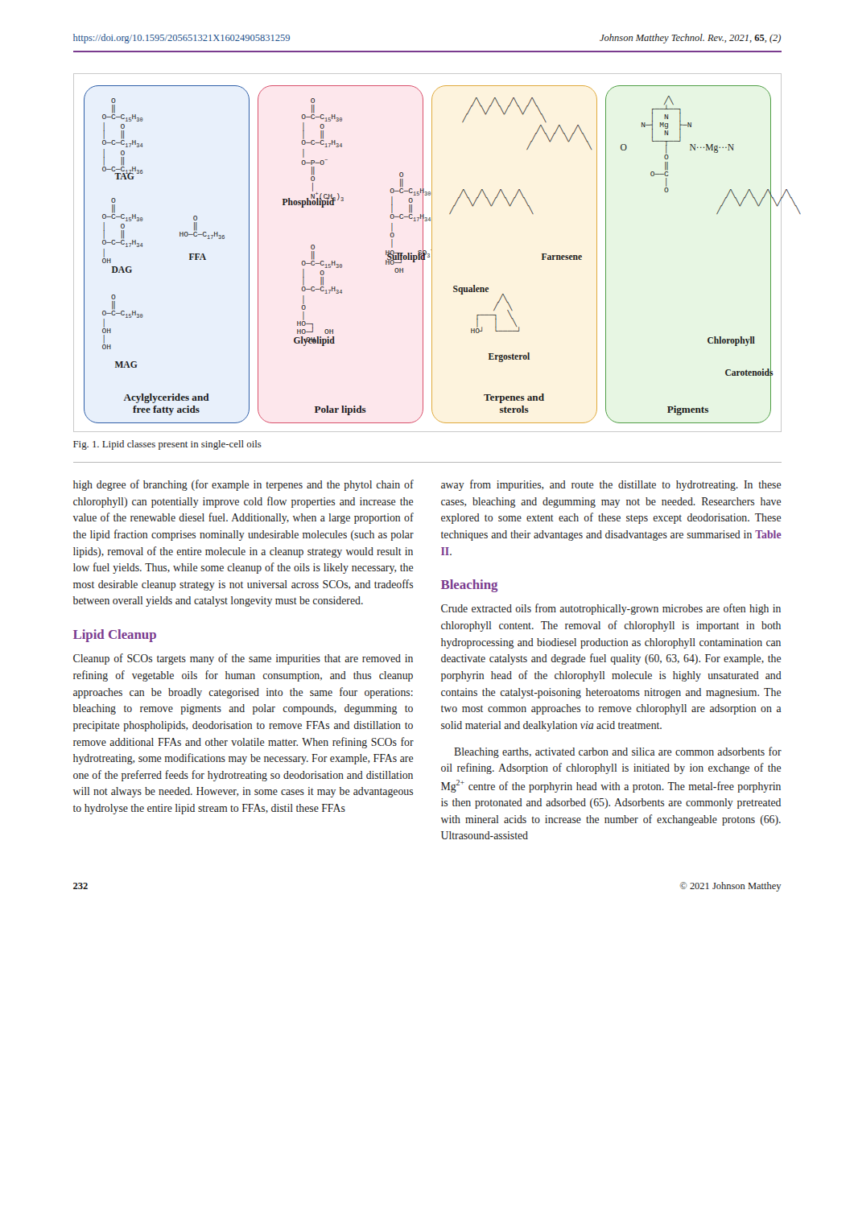https://doi.org/10.1595/205651321X16024905831259 Johnson Matthey Technol. Rev., 2021, 65, (2)
O ‖ O─C─C15H30 │ O │ ‖ O─C─C17H34 │ O │ ‖ O─C─C17H36
TAG
O ‖ O─C─C15H30 │ O │ ‖ O─C─C17H34 │ OH
DAG
O ‖ HO─C─C17H36
FFA
O ‖ O─C─C15H30 │ OH │ OH
MAG
Acylglycerides and
free fatty acids
O ‖ O─C─C15H30 │ O │ ‖ O─C─C17H34 │ O─P─O− ‖ O │ N+(CH3)3
Phospholipid
O ‖ O─C─C15H30 │ O │ ‖ O─C─C17H34 │ O │ HO─┐ SO3− HO─┘ OH
Sulfolipid
O ‖ O─C─C15H30 │ O │ ‖ O─C─C17H34 │ O │ HO─┐ HO─┘ OH OH
Glycolipid
Polar lipids
╱╲ ╱╲ ╱╲ ╱╲ ╱ ╲╱ ╲╱ ╲╱ ╲ ╱ ╲
╱╲ ╱╲ ╱╲ ╱ ╲╱ ╲╱ ╲ ╱ ╲
Farnesene
╱╲ ╱╲ ╱╲ ╱╲ ╱ ╲╱ ╲╱ ╲╱ ╲ ╱ ╲
Squalene
╱╲ ╱ ╲ ┌───┐ ╲ │ │ ╲ HO┘ └────┘
Ergosterol
Terpenes and
sterols
╱╲ ┌──┴──┐ │ N │ N─┤ Mg ├─N │ N │ └──┬──┘ │ O ‖ O──C │ O
O
N···Mg···N
Chlorophyll
╱╲ ╱╲ ╱╲ ╱╲ ╱ ╲╱ ╲╱ ╲╱ ╲ ╱ ╲
Carotenoids
Pigments
Fig. 1. Lipid classes present in single-cell oils
high degree of branching (for example in terpenes and the phytol chain of chlorophyll) can potentially improve cold flow properties and increase the value of the renewable diesel fuel. Additionally, when a large proportion of the lipid fraction comprises nominally undesirable molecules (such as polar lipids), removal of the entire molecule in a cleanup strategy would result in low fuel yields. Thus, while some cleanup of the oils is likely necessary, the most desirable cleanup strategy is not universal across SCOs, and tradeoffs between overall yields and catalyst longevity must be considered.
Lipid Cleanup
Cleanup of SCOs targets many of the same impurities that are removed in refining of vegetable oils for human consumption, and thus cleanup approaches can be broadly categorised into the same four operations: bleaching to remove pigments and polar compounds, degumming to precipitate phospholipids, deodorisation to remove FFAs and distillation to remove additional FFAs and other volatile matter. When refining SCOs for hydrotreating, some modifications may be necessary. For example, FFAs are one of the preferred feeds for hydrotreating so deodorisation and distillation will not always be needed. However, in some cases it may be advantageous to hydrolyse the entire lipid stream to FFAs, distil these FFAs
away from impurities, and route the distillate to hydrotreating. In these cases, bleaching and degumming may not be needed. Researchers have explored to some extent each of these steps except deodorisation. These techniques and their advantages and disadvantages are summarised in Table II.
Bleaching
Crude extracted oils from autotrophically-grown microbes are often high in chlorophyll content. The removal of chlorophyll is important in both hydroprocessing and biodiesel production as chlorophyll contamination can deactivate catalysts and degrade fuel quality (60, 63, 64). For example, the porphyrin head of the chlorophyll molecule is highly unsaturated and contains the catalyst-poisoning heteroatoms nitrogen and magnesium. The two most common approaches to remove chlorophyll are adsorption on a solid material and dealkylation via acid treatment.
Bleaching earths, activated carbon and silica are common adsorbents for oil refining. Adsorption of chlorophyll is initiated by ion exchange of the Mg2+ centre of the porphyrin head with a proton. The metal-free porphyrin is then protonated and adsorbed (65). Adsorbents are commonly pretreated with mineral acids to increase the number of exchangeable protons (66). Ultrasound-assisted
232 © 2021 Johnson Matthey